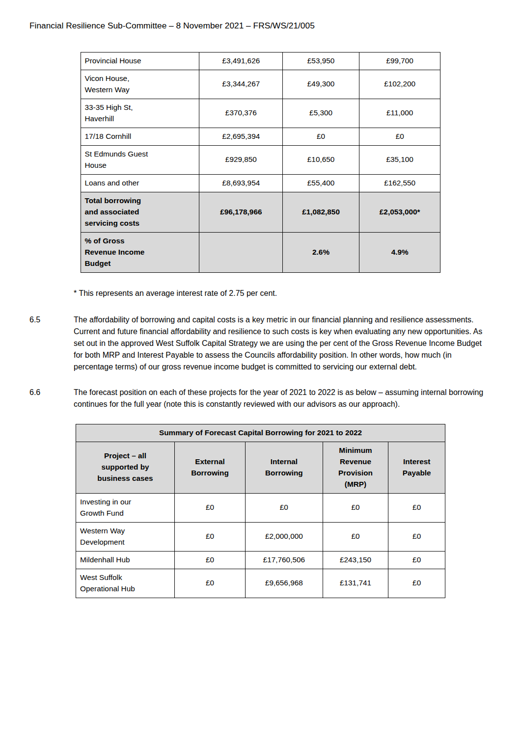Financial Resilience Sub-Committee – 8 November 2021 – FRS/WS/21/005
| Provincial House | £3,491,626 | £53,950 | £99,700 |
| Vicon House, Western Way | £3,344,267 | £49,300 | £102,200 |
| 33-35 High St, Haverhill | £370,376 | £5,300 | £11,000 |
| 17/18 Cornhill | £2,695,394 | £0 | £0 |
| St Edmunds Guest House | £929,850 | £10,650 | £35,100 |
| Loans and other | £8,693,954 | £55,400 | £162,550 |
| Total borrowing and associated servicing costs | £96,178,966 | £1,082,850 | £2,053,000* |
| % of Gross Revenue Income Budget | | 2.6% | 4.9% |
* This represents an average interest rate of 2.75 per cent.
6.5
The affordability of borrowing and capital costs is a key metric in our financial planning and resilience assessments. Current and future financial affordability and resilience to such costs is key when evaluating any new opportunities. As set out in the approved West Suffolk Capital Strategy we are using the per cent of the Gross Revenue Income Budget for both MRP and Interest Payable to assess the Councils affordability position. In other words, how much (in percentage terms) of our gross revenue income budget is committed to servicing our external debt.
6.6
The forecast position on each of these projects for the year of 2021 to 2022 is as below – assuming internal borrowing continues for the full year (note this is constantly reviewed with our advisors as our approach).
Summary of Forecast Capital Borrowing for 2021 to 2022
| Project – all supported by business cases | External Borrowing | Internal Borrowing | Minimum Revenue Provision (MRP) | Interest Payable |
| --- | --- | --- | --- | --- |
| Investing in our Growth Fund | £0 | £0 | £0 | £0 |
| Western Way Development | £0 | £2,000,000 | £0 | £0 |
| Mildenhall Hub | £0 | £17,760,506 | £243,150 | £0 |
| West Suffolk Operational Hub | £0 | £9,656,968 | £131,741 | £0 |